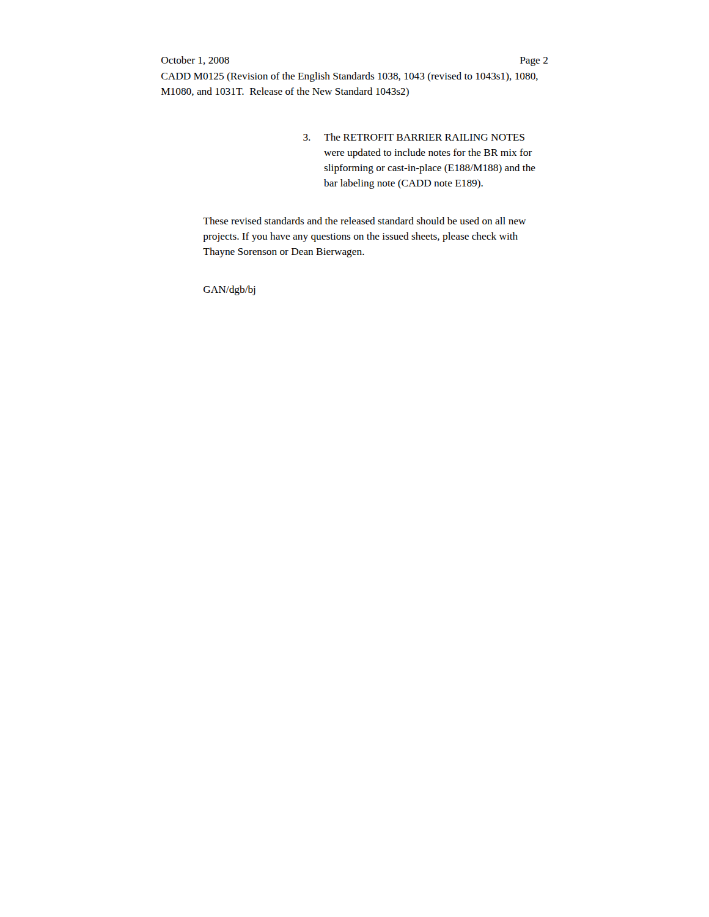October 1, 2008 Page 2
CADD M0125 (Revision of the English Standards 1038, 1043 (revised to 1043s1), 1080, M1080, and 1031T. Release of the New Standard 1043s2)
The RETROFIT BARRIER RAILING NOTES were updated to include notes for the BR mix for slipforming or cast-in-place (E188/M188) and the bar labeling note (CADD note E189).
These revised standards and the released standard should be used on all new projects. If you have any questions on the issued sheets, please check with Thayne Sorenson or Dean Bierwagen.
GAN/dgb/bj